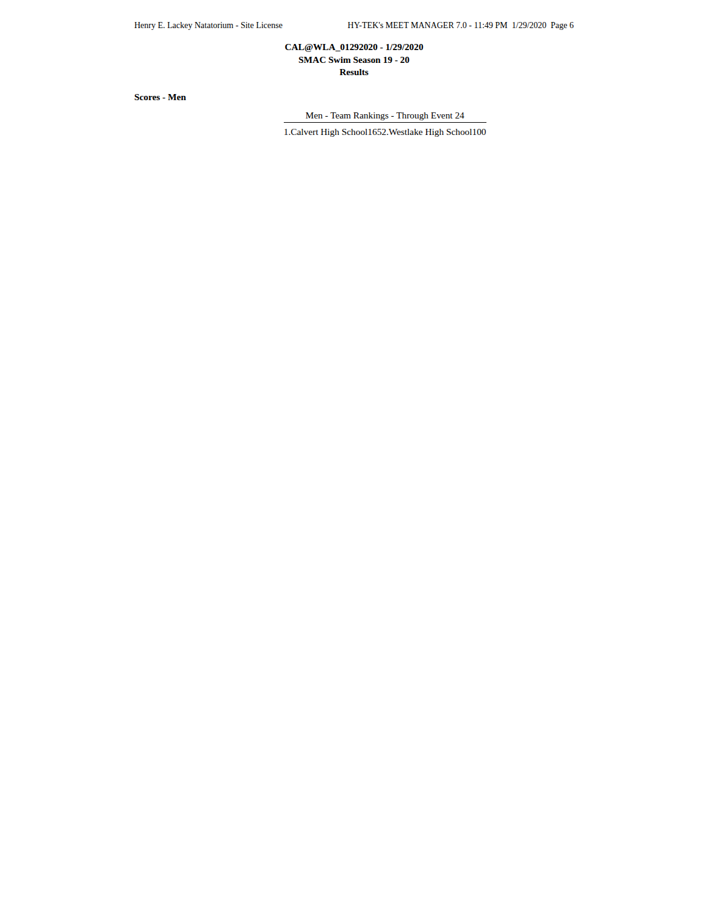Henry E. Lackey Natatorium - Site License
HY-TEK's MEET MANAGER 7.0 - 11:49 PM 1/29/2020 Page 6
CAL@WLA_01292020 - 1/29/2020
SMAC Swim Season 19 - 20
Results
Scores - Men
Men - Team Rankings - Through Event 24
| 1. | Calvert High School | 165 | 2. | Westlake High School | 100 |